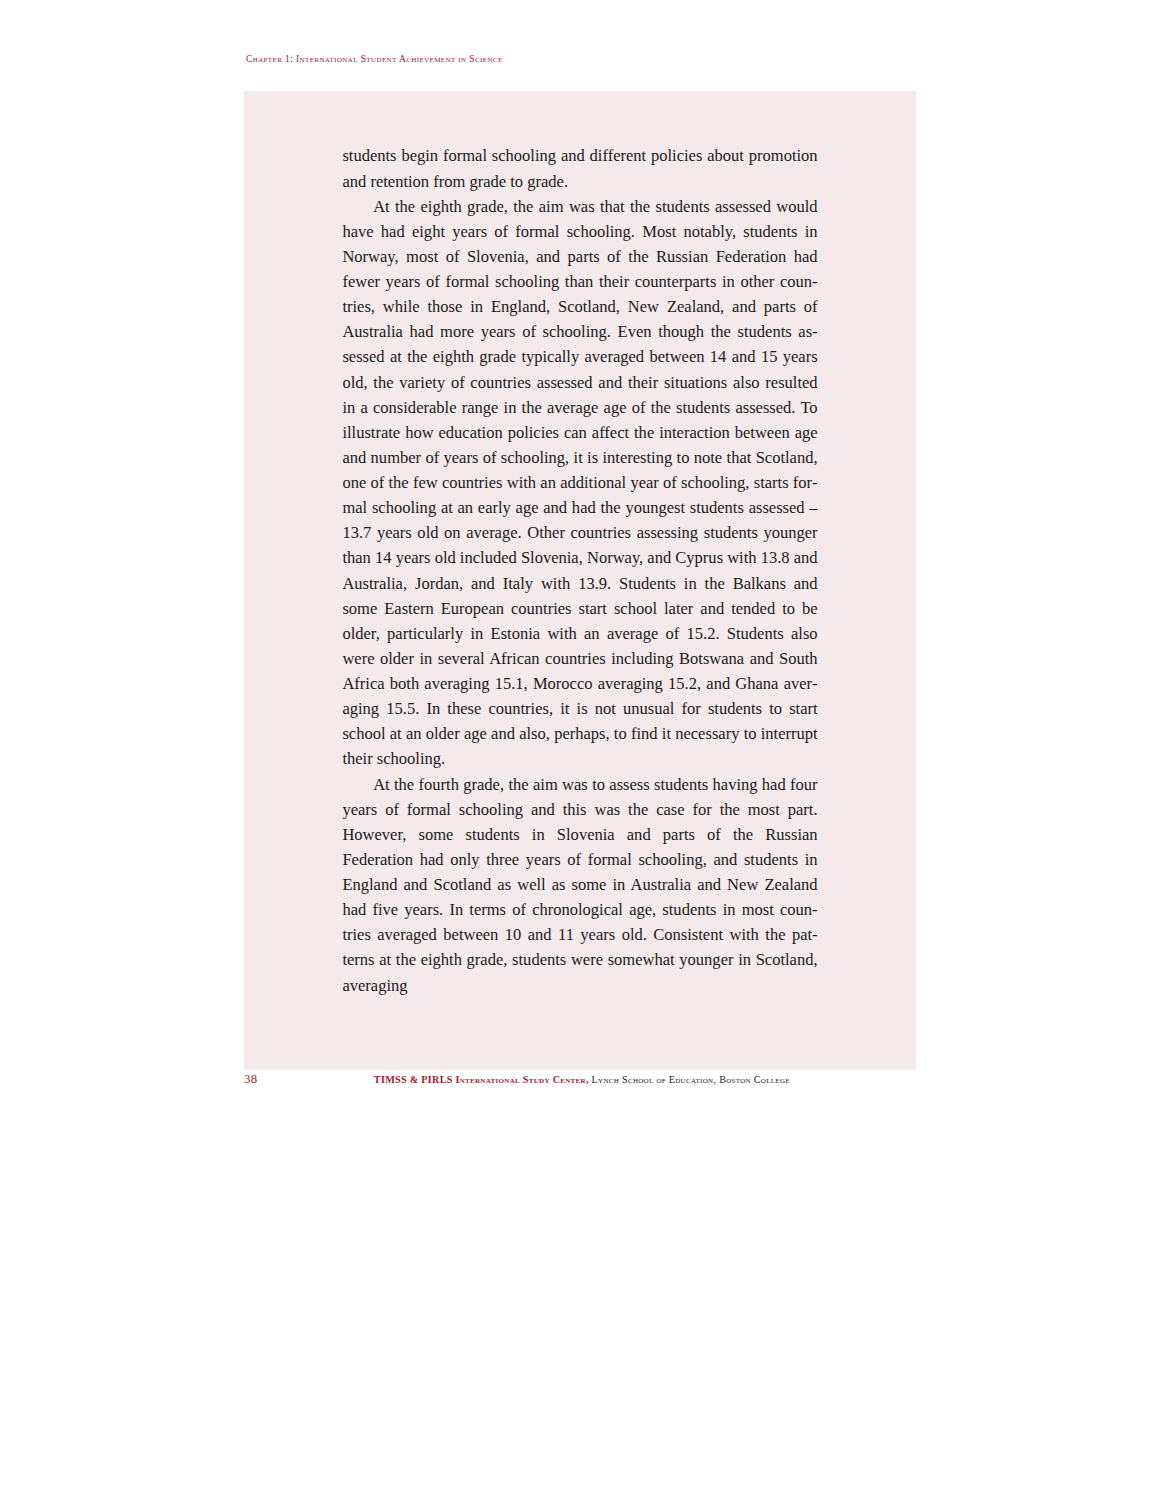Chapter 1: International Student Achievement in Science
students begin formal schooling and different policies about promotion and retention from grade to grade.
At the eighth grade, the aim was that the students assessed would have had eight years of formal schooling. Most notably, students in Norway, most of Slovenia, and parts of the Russian Federation had fewer years of formal schooling than their counterparts in other countries, while those in England, Scotland, New Zealand, and parts of Australia had more years of schooling. Even though the students assessed at the eighth grade typically averaged between 14 and 15 years old, the variety of countries assessed and their situations also resulted in a considerable range in the average age of the students assessed. To illustrate how education policies can affect the interaction between age and number of years of schooling, it is interesting to note that Scotland, one of the few countries with an additional year of schooling, starts formal schooling at an early age and had the youngest students assessed – 13.7 years old on average. Other countries assessing students younger than 14 years old included Slovenia, Norway, and Cyprus with 13.8 and Australia, Jordan, and Italy with 13.9. Students in the Balkans and some Eastern European countries start school later and tended to be older, particularly in Estonia with an average of 15.2. Students also were older in several African countries including Botswana and South Africa both averaging 15.1, Morocco averaging 15.2, and Ghana averaging 15.5. In these countries, it is not unusual for students to start school at an older age and also, perhaps, to find it necessary to interrupt their schooling.
At the fourth grade, the aim was to assess students having had four years of formal schooling and this was the case for the most part. However, some students in Slovenia and parts of the Russian Federation had only three years of formal schooling, and students in England and Scotland as well as some in Australia and New Zealand had five years. In terms of chronological age, students in most countries averaged between 10 and 11 years old. Consistent with the patterns at the eighth grade, students were somewhat younger in Scotland, averaging
38
TIMSS & PIRLS International Study Center, Lynch School of Education, Boston College